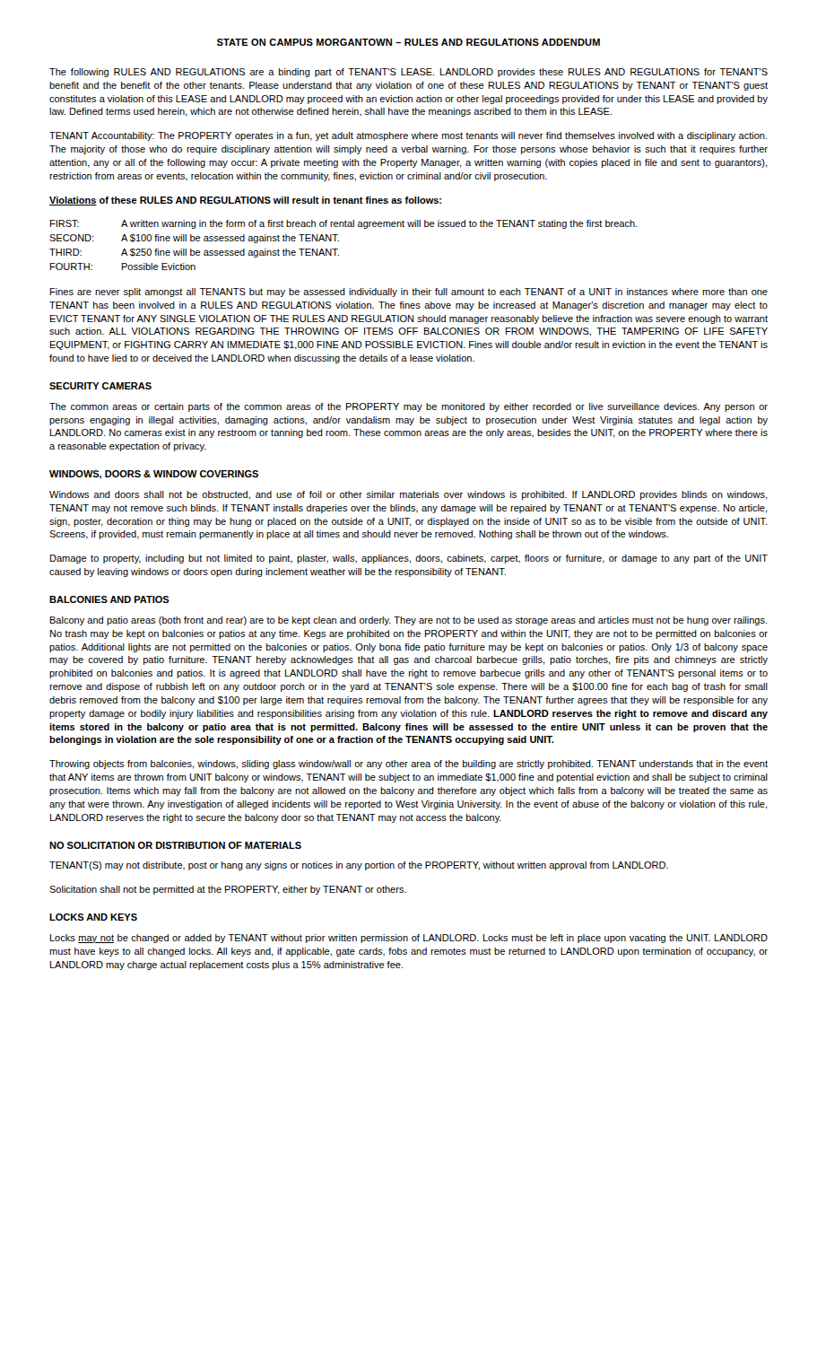STATE ON CAMPUS MORGANTOWN – RULES AND REGULATIONS ADDENDUM
The following RULES AND REGULATIONS are a binding part of TENANT'S LEASE. LANDLORD provides these RULES AND REGULATIONS for TENANT'S benefit and the benefit of the other tenants. Please understand that any violation of one of these RULES AND REGULATIONS by TENANT or TENANT'S guest constitutes a violation of this LEASE and LANDLORD may proceed with an eviction action or other legal proceedings provided for under this LEASE and provided by law. Defined terms used herein, which are not otherwise defined herein, shall have the meanings ascribed to them in this LEASE.
TENANT Accountability: The PROPERTY operates in a fun, yet adult atmosphere where most tenants will never find themselves involved with a disciplinary action. The majority of those who do require disciplinary attention will simply need a verbal warning. For those persons whose behavior is such that it requires further attention, any or all of the following may occur: A private meeting with the Property Manager, a written warning (with copies placed in file and sent to guarantors), restriction from areas or events, relocation within the community, fines, eviction or criminal and/or civil prosecution.
Violations of these RULES AND REGULATIONS will result in tenant fines as follows:
| FIRST: | A written warning in the form of a first breach of rental agreement will be issued to the TENANT stating the first breach. |
| SECOND: | A $100 fine will be assessed against the TENANT. |
| THIRD: | A $250 fine will be assessed against the TENANT. |
| FOURTH: | Possible Eviction |
Fines are never split amongst all TENANTS but may be assessed individually in their full amount to each TENANT of a UNIT in instances where more than one TENANT has been involved in a RULES AND REGULATIONS violation. The fines above may be increased at Manager's discretion and manager may elect to EVICT TENANT for ANY SINGLE VIOLATION OF THE RULES AND REGULATION should manager reasonably believe the infraction was severe enough to warrant such action. ALL VIOLATIONS REGARDING THE THROWING OF ITEMS OFF BALCONIES OR FROM WINDOWS, THE TAMPERING OF LIFE SAFETY EQUIPMENT, or FIGHTING CARRY AN IMMEDIATE $1,000 FINE AND POSSIBLE EVICTION. Fines will double and/or result in eviction in the event the TENANT is found to have lied to or deceived the LANDLORD when discussing the details of a lease violation.
SECURITY CAMERAS
The common areas or certain parts of the common areas of the PROPERTY may be monitored by either recorded or live surveillance devices. Any person or persons engaging in illegal activities, damaging actions, and/or vandalism may be subject to prosecution under West Virginia statutes and legal action by LANDLORD. No cameras exist in any restroom or tanning bed room. These common areas are the only areas, besides the UNIT, on the PROPERTY where there is a reasonable expectation of privacy.
WINDOWS, DOORS & WINDOW COVERINGS
Windows and doors shall not be obstructed, and use of foil or other similar materials over windows is prohibited. If LANDLORD provides blinds on windows, TENANT may not remove such blinds. If TENANT installs draperies over the blinds, any damage will be repaired by TENANT or at TENANT'S expense. No article, sign, poster, decoration or thing may be hung or placed on the outside of a UNIT, or displayed on the inside of UNIT so as to be visible from the outside of UNIT. Screens, if provided, must remain permanently in place at all times and should never be removed. Nothing shall be thrown out of the windows.
Damage to property, including but not limited to paint, plaster, walls, appliances, doors, cabinets, carpet, floors or furniture, or damage to any part of the UNIT caused by leaving windows or doors open during inclement weather will be the responsibility of TENANT.
BALCONIES AND PATIOS
Balcony and patio areas (both front and rear) are to be kept clean and orderly. They are not to be used as storage areas and articles must not be hung over railings. No trash may be kept on balconies or patios at any time. Kegs are prohibited on the PROPERTY and within the UNIT, they are not to be permitted on balconies or patios. Additional lights are not permitted on the balconies or patios. Only bona fide patio furniture may be kept on balconies or patios. Only 1/3 of balcony space may be covered by patio furniture. TENANT hereby acknowledges that all gas and charcoal barbecue grills, patio torches, fire pits and chimneys are strictly prohibited on balconies and patios. It is agreed that LANDLORD shall have the right to remove barbecue grills and any other of TENANT'S personal items or to remove and dispose of rubbish left on any outdoor porch or in the yard at TENANT'S sole expense. There will be a $100.00 fine for each bag of trash for small debris removed from the balcony and $100 per large item that requires removal from the balcony. The TENANT further agrees that they will be responsible for any property damage or bodily injury liabilities and responsibilities arising from any violation of this rule. LANDLORD reserves the right to remove and discard any items stored in the balcony or patio area that is not permitted. Balcony fines will be assessed to the entire UNIT unless it can be proven that the belongings in violation are the sole responsibility of one or a fraction of the TENANTS occupying said UNIT.
Throwing objects from balconies, windows, sliding glass window/wall or any other area of the building are strictly prohibited. TENANT understands that in the event that ANY items are thrown from UNIT balcony or windows, TENANT will be subject to an immediate $1,000 fine and potential eviction and shall be subject to criminal prosecution. Items which may fall from the balcony are not allowed on the balcony and therefore any object which falls from a balcony will be treated the same as any that were thrown. Any investigation of alleged incidents will be reported to West Virginia University. In the event of abuse of the balcony or violation of this rule, LANDLORD reserves the right to secure the balcony door so that TENANT may not access the balcony.
NO SOLICITATION OR DISTRIBUTION OF MATERIALS
TENANT(S) may not distribute, post or hang any signs or notices in any portion of the PROPERTY, without written approval from LANDLORD.
Solicitation shall not be permitted at the PROPERTY, either by TENANT or others.
LOCKS AND KEYS
Locks may not be changed or added by TENANT without prior written permission of LANDLORD. Locks must be left in place upon vacating the UNIT. LANDLORD must have keys to all changed locks. All keys and, if applicable, gate cards, fobs and remotes must be returned to LANDLORD upon termination of occupancy, or LANDLORD may charge actual replacement costs plus a 15% administrative fee.